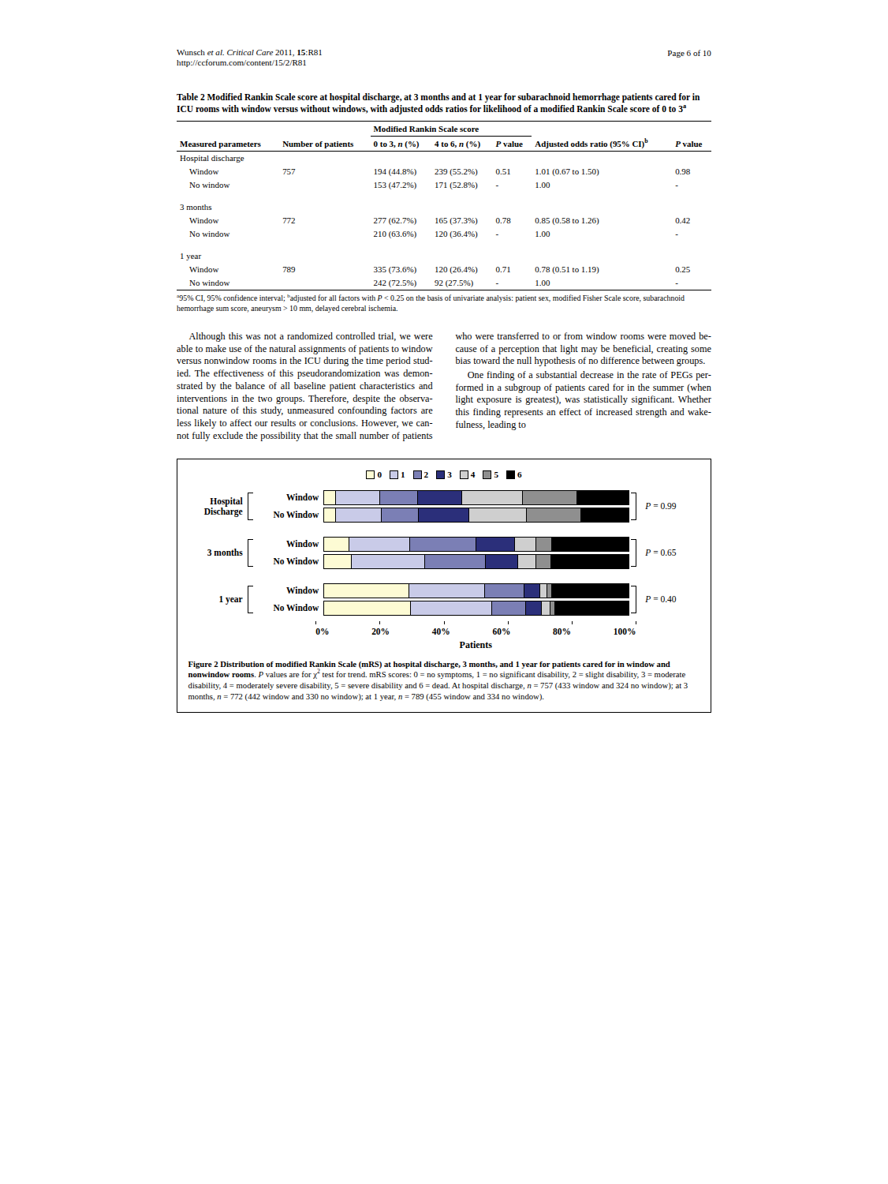Wunsch et al. Critical Care 2011, 15:R81
http://ccforum.com/content/15/2/R81
Page 6 of 10
Table 2 Modified Rankin Scale score at hospital discharge, at 3 months and at 1 year for subarachnoid hemorrhage patients cared for in ICU rooms with window versus without windows, with adjusted odds ratios for likelihood of a modified Rankin Scale score of 0 to 3a
| | | Modified Rankin Scale score | | |
| --- | --- | --- | --- | --- |
| Measured parameters | Number of patients | 0 to 3, n (%) | 4 to 6, n (%) | P value | Adjusted odds ratio (95% CI) b | P value |
| Hospital discharge | | | | | | |
| Window | 757 | 194 (44.8%) | 239 (55.2%) | 0.51 | 1.01 (0.67 to 1.50) | 0.98 |
| No window | | 153 (47.2%) | 171 (52.8%) | - | 1.00 | - |
| 3 months | | | | | | |
| Window | 772 | 277 (62.7%) | 165 (37.3%) | 0.78 | 0.85 (0.58 to 1.26) | 0.42 |
| No window | | 210 (63.6%) | 120 (36.4%) | - | 1.00 | - |
| 1 year | | | | | | |
| Window | 789 | 335 (73.6%) | 120 (26.4%) | 0.71 | 0.78 (0.51 to 1.19) | 0.25 |
| No window | | 242 (72.5%) | 92 (27.5%) | - | 1.00 | - |
a95% CI, 95% confidence interval; badjusted for all factors with P < 0.25 on the basis of univariate analysis: patient sex, modified Fisher Scale score, subarachnoid hemorrhage sum score, aneurysm > 10 mm, delayed cerebral ischemia.
Although this was not a randomized controlled trial, we were able to make use of the natural assignments of patients to window versus nonwindow rooms in the ICU during the time period studied. The effectiveness of this pseudorandomization was demonstrated by the balance of all baseline patient characteristics and interventions in the two groups. Therefore, despite the observational nature of this study, unmeasured confounding factors are less likely to affect our results or conclusions. However, we cannot fully exclude the possibility that the small number of patients who were transferred to or from window rooms were moved because of a perception that light may be beneficial, creating some bias toward the null hypothesis of no difference between groups.
One finding of a substantial decrease in the rate of PEGs performed in a subgroup of patients cared for in the summer (when light exposure is greatest), was statistically significant. Whether this finding represents an effect of increased strength and wakefulness, leading to
0 1 2 3 4 5 6
Hospital
Discharge
Window
No Window
P = 0.99
3 months
Window
No Window
P = 0.65
1 year
Window
No Window
P = 0.40
0% 20% 40% 60% 80% 100%
Patients
Figure 2 Distribution of modified Rankin Scale (mRS) at hospital discharge, 3 months, and 1 year for patients cared for in window and nonwindow rooms. P values are for χ2 test for trend. mRS scores: 0 = no symptoms, 1 = no significant disability, 2 = slight disability, 3 = moderate disability, 4 = moderately severe disability, 5 = severe disability and 6 = dead. At hospital discharge, n = 757 (433 window and 324 no window); at 3 months, n = 772 (442 window and 330 no window); at 1 year, n = 789 (455 window and 334 no window).